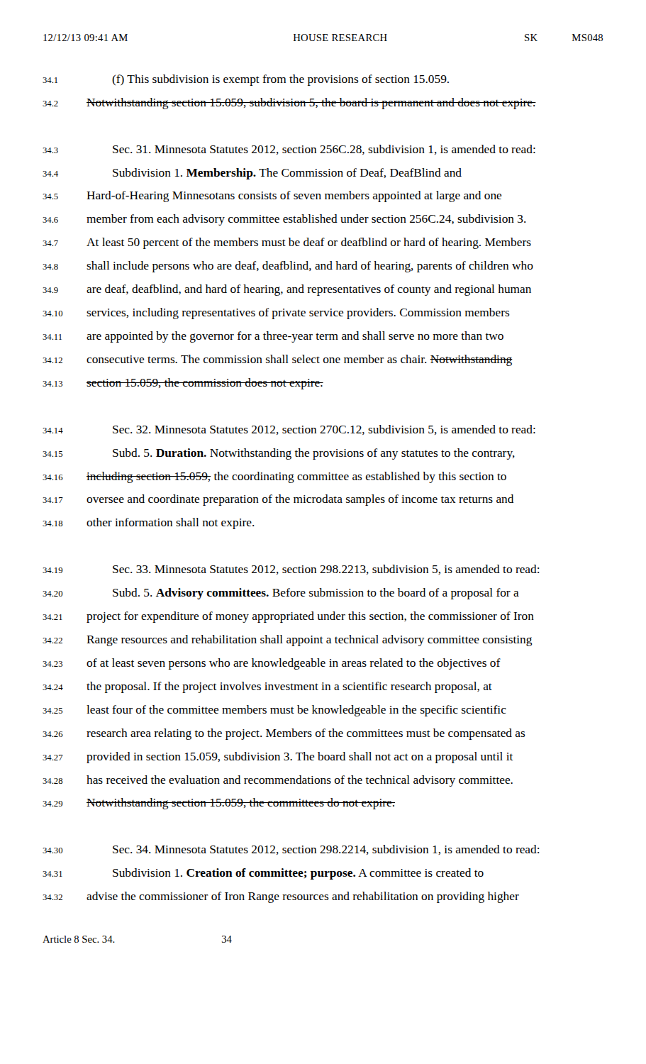12/12/13 09:41 AM
HOUSE RESEARCH
SK MS048
34.1
(f) This subdivision is exempt from the provisions of section 15.059.
34.2
Notwithstanding section 15.059, subdivision 5, the board is permanent and does not expire.
34.3
Sec. 31. Minnesota Statutes 2012, section 256C.28, subdivision 1, is amended to read:
34.4
Subdivision 1. Membership. The Commission of Deaf, DeafBlind and
34.5
Hard-of-Hearing Minnesotans consists of seven members appointed at large and one
34.6
member from each advisory committee established under section 256C.24, subdivision 3.
34.7
At least 50 percent of the members must be deaf or deafblind or hard of hearing. Members
34.8
shall include persons who are deaf, deafblind, and hard of hearing, parents of children who
34.9
are deaf, deafblind, and hard of hearing, and representatives of county and regional human
34.10
services, including representatives of private service providers. Commission members
34.11
are appointed by the governor for a three-year term and shall serve no more than two
34.12
consecutive terms. The commission shall select one member as chair. Notwithstanding
34.13
section 15.059, the commission does not expire.
34.14
Sec. 32. Minnesota Statutes 2012, section 270C.12, subdivision 5, is amended to read:
34.15
Subd. 5. Duration. Notwithstanding the provisions of any statutes to the contrary,
34.16
including section 15.059, the coordinating committee as established by this section to
34.17
oversee and coordinate preparation of the microdata samples of income tax returns and
34.18
other information shall not expire.
34.19
Sec. 33. Minnesota Statutes 2012, section 298.2213, subdivision 5, is amended to read:
34.20
Subd. 5. Advisory committees. Before submission to the board of a proposal for a
34.21
project for expenditure of money appropriated under this section, the commissioner of Iron
34.22
Range resources and rehabilitation shall appoint a technical advisory committee consisting
34.23
of at least seven persons who are knowledgeable in areas related to the objectives of
34.24
the proposal. If the project involves investment in a scientific research proposal, at
34.25
least four of the committee members must be knowledgeable in the specific scientific
34.26
research area relating to the project. Members of the committees must be compensated as
34.27
provided in section 15.059, subdivision 3. The board shall not act on a proposal until it
34.28
has received the evaluation and recommendations of the technical advisory committee.
34.29
Notwithstanding section 15.059, the committees do not expire.
34.30
Sec. 34. Minnesota Statutes 2012, section 298.2214, subdivision 1, is amended to read:
34.31
Subdivision 1. Creation of committee; purpose. A committee is created to
34.32
advise the commissioner of Iron Range resources and rehabilitation on providing higher
Article 8 Sec. 34.
34